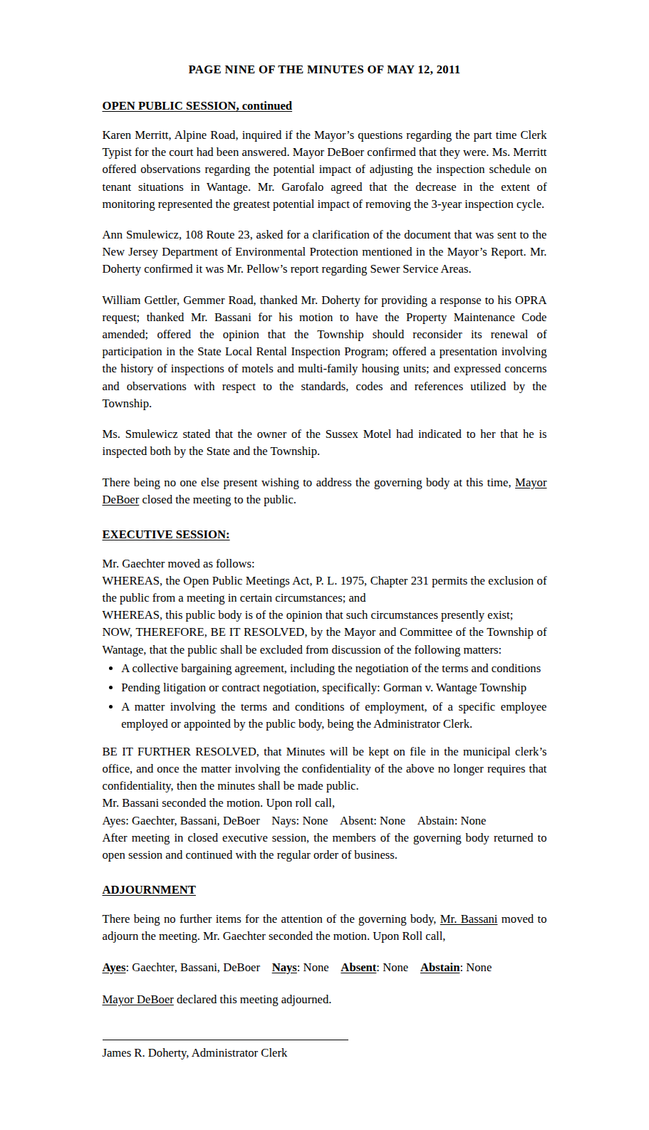PAGE NINE OF THE MINUTES OF MAY 12, 2011
OPEN PUBLIC SESSION, continued
Karen Merritt, Alpine Road, inquired if the Mayor’s questions regarding the part time Clerk Typist for the court had been answered. Mayor DeBoer confirmed that they were. Ms. Merritt offered observations regarding the potential impact of adjusting the inspection schedule on tenant situations in Wantage. Mr. Garofalo agreed that the decrease in the extent of monitoring represented the greatest potential impact of removing the 3-year inspection cycle.
Ann Smulewicz, 108 Route 23, asked for a clarification of the document that was sent to the New Jersey Department of Environmental Protection mentioned in the Mayor’s Report. Mr. Doherty confirmed it was Mr. Pellow’s report regarding Sewer Service Areas.
William Gettler, Gemmer Road, thanked Mr. Doherty for providing a response to his OPRA request; thanked Mr. Bassani for his motion to have the Property Maintenance Code amended; offered the opinion that the Township should reconsider its renewal of participation in the State Local Rental Inspection Program; offered a presentation involving the history of inspections of motels and multi-family housing units; and expressed concerns and observations with respect to the standards, codes and references utilized by the Township.
Ms. Smulewicz stated that the owner of the Sussex Motel had indicated to her that he is inspected both by the State and the Township.
There being no one else present wishing to address the governing body at this time, Mayor DeBoer closed the meeting to the public.
EXECUTIVE SESSION:
Mr. Gaechter moved as follows:
WHEREAS, the Open Public Meetings Act, P. L. 1975, Chapter 231 permits the exclusion of the public from a meeting in certain circumstances; and
WHEREAS, this public body is of the opinion that such circumstances presently exist;
NOW, THEREFORE, BE IT RESOLVED, by the Mayor and Committee of the Township of Wantage, that the public shall be excluded from discussion of the following matters:
A collective bargaining agreement, including the negotiation of the terms and conditions
Pending litigation or contract negotiation, specifically: Gorman v. Wantage Township
A matter involving the terms and conditions of employment, of a specific employee employed or appointed by the public body, being the Administrator Clerk.
BE IT FURTHER RESOLVED, that Minutes will be kept on file in the municipal clerk’s office, and once the matter involving the confidentiality of the above no longer requires that confidentiality, then the minutes shall be made public.
Mr. Bassani seconded the motion. Upon roll call,
Ayes: Gaechter, Bassani, DeBoer Nays: None Absent: None Abstain: None
After meeting in closed executive session, the members of the governing body returned to open session and continued with the regular order of business.
ADJOURNMENT
There being no further items for the attention of the governing body, Mr. Bassani moved to adjourn the meeting. Mr. Gaechter seconded the motion. Upon Roll call,
Ayes: Gaechter, Bassani, DeBoer Nays: None Absent: None Abstain: None
Mayor DeBoer declared this meeting adjourned.
James R. Doherty, Administrator Clerk